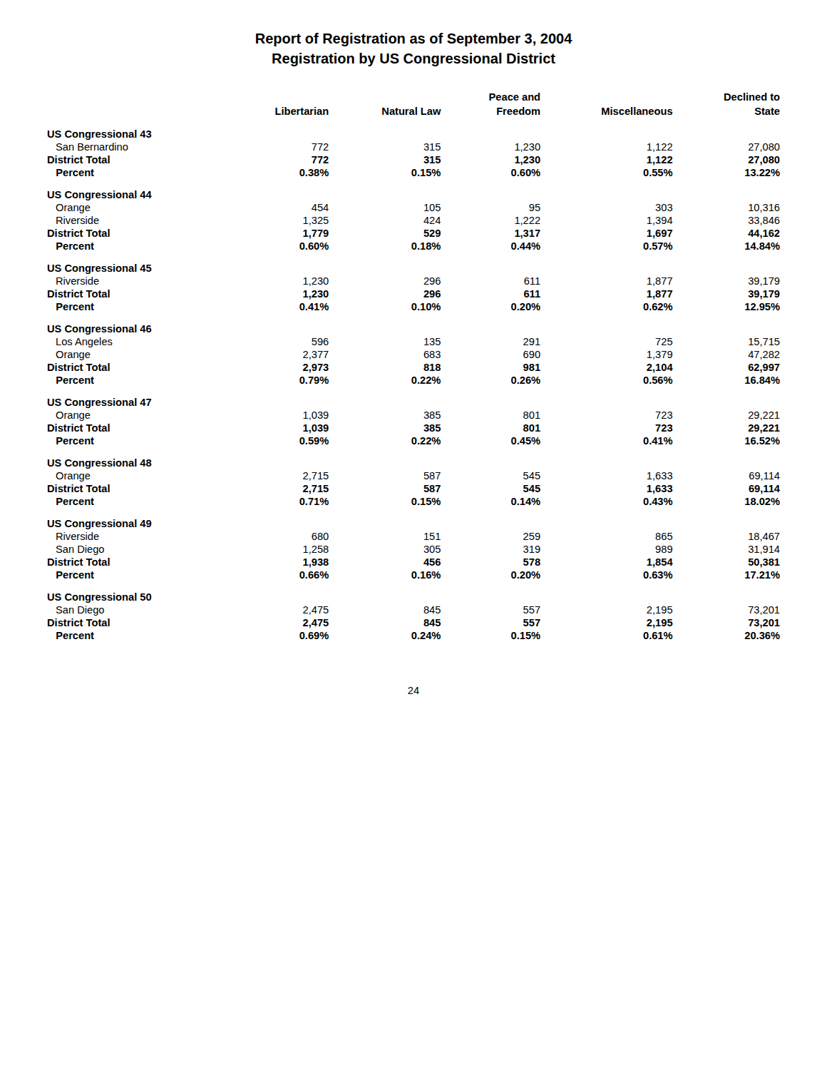Report of Registration as of September 3, 2004
Registration by US Congressional District
| | | | Peace and | | Declined to |
| --- | --- | --- | --- | --- | --- |
| | Libertarian | Natural Law | Freedom | Miscellaneous | State |
| US Congressional 43 | | | | | |
| San Bernardino | 772 | 315 | 1,230 | 1,122 | 27,080 |
| District Total | 772 | 315 | 1,230 | 1,122 | 27,080 |
| Percent | 0.38% | 0.15% | 0.60% | 0.55% | 13.22% |
| US Congressional 44 | | | | | |
| Orange | 454 | 105 | 95 | 303 | 10,316 |
| Riverside | 1,325 | 424 | 1,222 | 1,394 | 33,846 |
| District Total | 1,779 | 529 | 1,317 | 1,697 | 44,162 |
| Percent | 0.60% | 0.18% | 0.44% | 0.57% | 14.84% |
| US Congressional 45 | | | | | |
| Riverside | 1,230 | 296 | 611 | 1,877 | 39,179 |
| District Total | 1,230 | 296 | 611 | 1,877 | 39,179 |
| Percent | 0.41% | 0.10% | 0.20% | 0.62% | 12.95% |
| US Congressional 46 | | | | | |
| Los Angeles | 596 | 135 | 291 | 725 | 15,715 |
| Orange | 2,377 | 683 | 690 | 1,379 | 47,282 |
| District Total | 2,973 | 818 | 981 | 2,104 | 62,997 |
| Percent | 0.79% | 0.22% | 0.26% | 0.56% | 16.84% |
| US Congressional 47 | | | | | |
| Orange | 1,039 | 385 | 801 | 723 | 29,221 |
| District Total | 1,039 | 385 | 801 | 723 | 29,221 |
| Percent | 0.59% | 0.22% | 0.45% | 0.41% | 16.52% |
| US Congressional 48 | | | | | |
| Orange | 2,715 | 587 | 545 | 1,633 | 69,114 |
| District Total | 2,715 | 587 | 545 | 1,633 | 69,114 |
| Percent | 0.71% | 0.15% | 0.14% | 0.43% | 18.02% |
| US Congressional 49 | | | | | |
| Riverside | 680 | 151 | 259 | 865 | 18,467 |
| San Diego | 1,258 | 305 | 319 | 989 | 31,914 |
| District Total | 1,938 | 456 | 578 | 1,854 | 50,381 |
| Percent | 0.66% | 0.16% | 0.20% | 0.63% | 17.21% |
| US Congressional 50 | | | | | |
| San Diego | 2,475 | 845 | 557 | 2,195 | 73,201 |
| District Total | 2,475 | 845 | 557 | 2,195 | 73,201 |
| Percent | 0.69% | 0.24% | 0.15% | 0.61% | 20.36% |
24